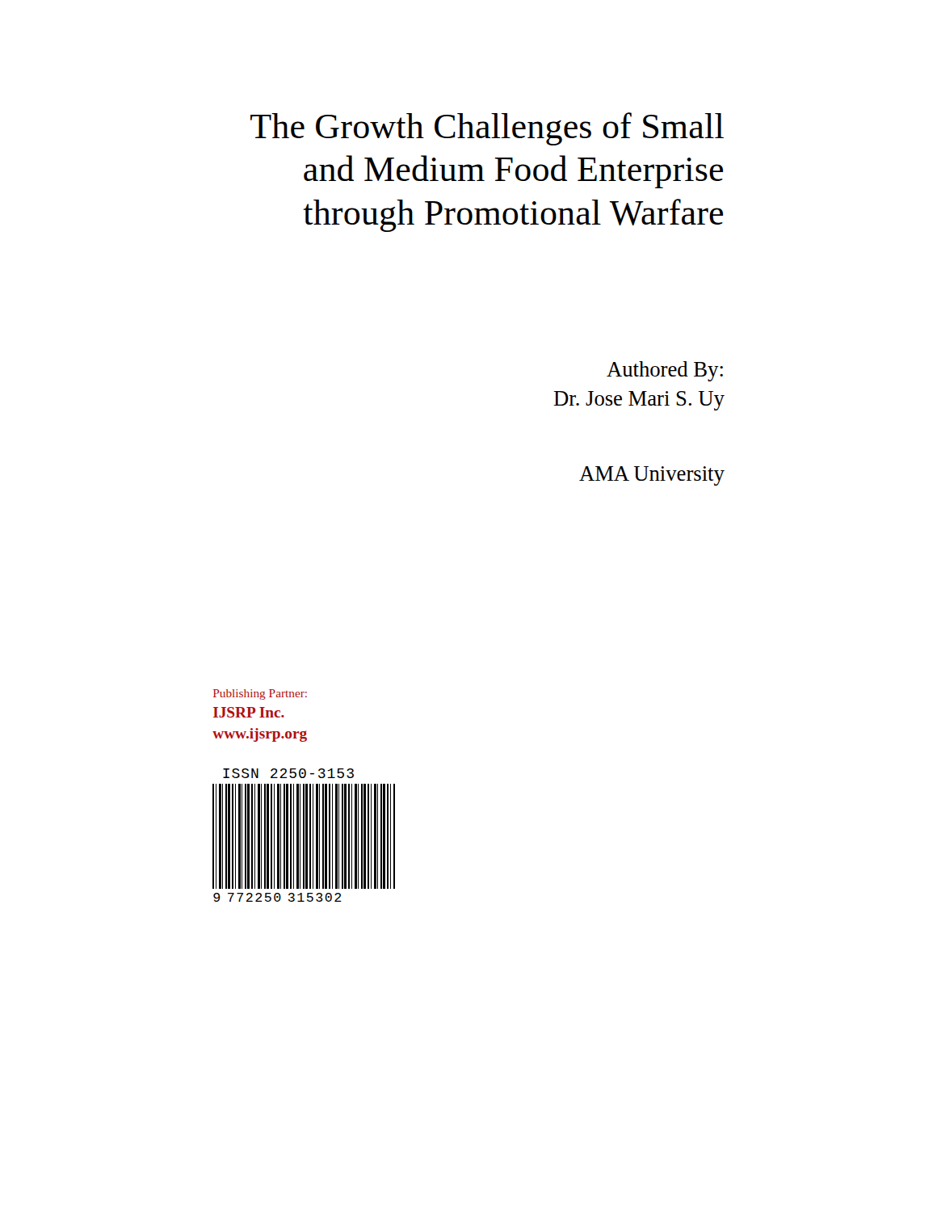The Growth Challenges of Small and Medium Food Enterprise through Promotional Warfare
Authored By: Dr. Jose Mari S. Uy
AMA University
Publishing Partner: IJSRP Inc. www.ijsrp.org
ISSN 2250-3153
9772250315302